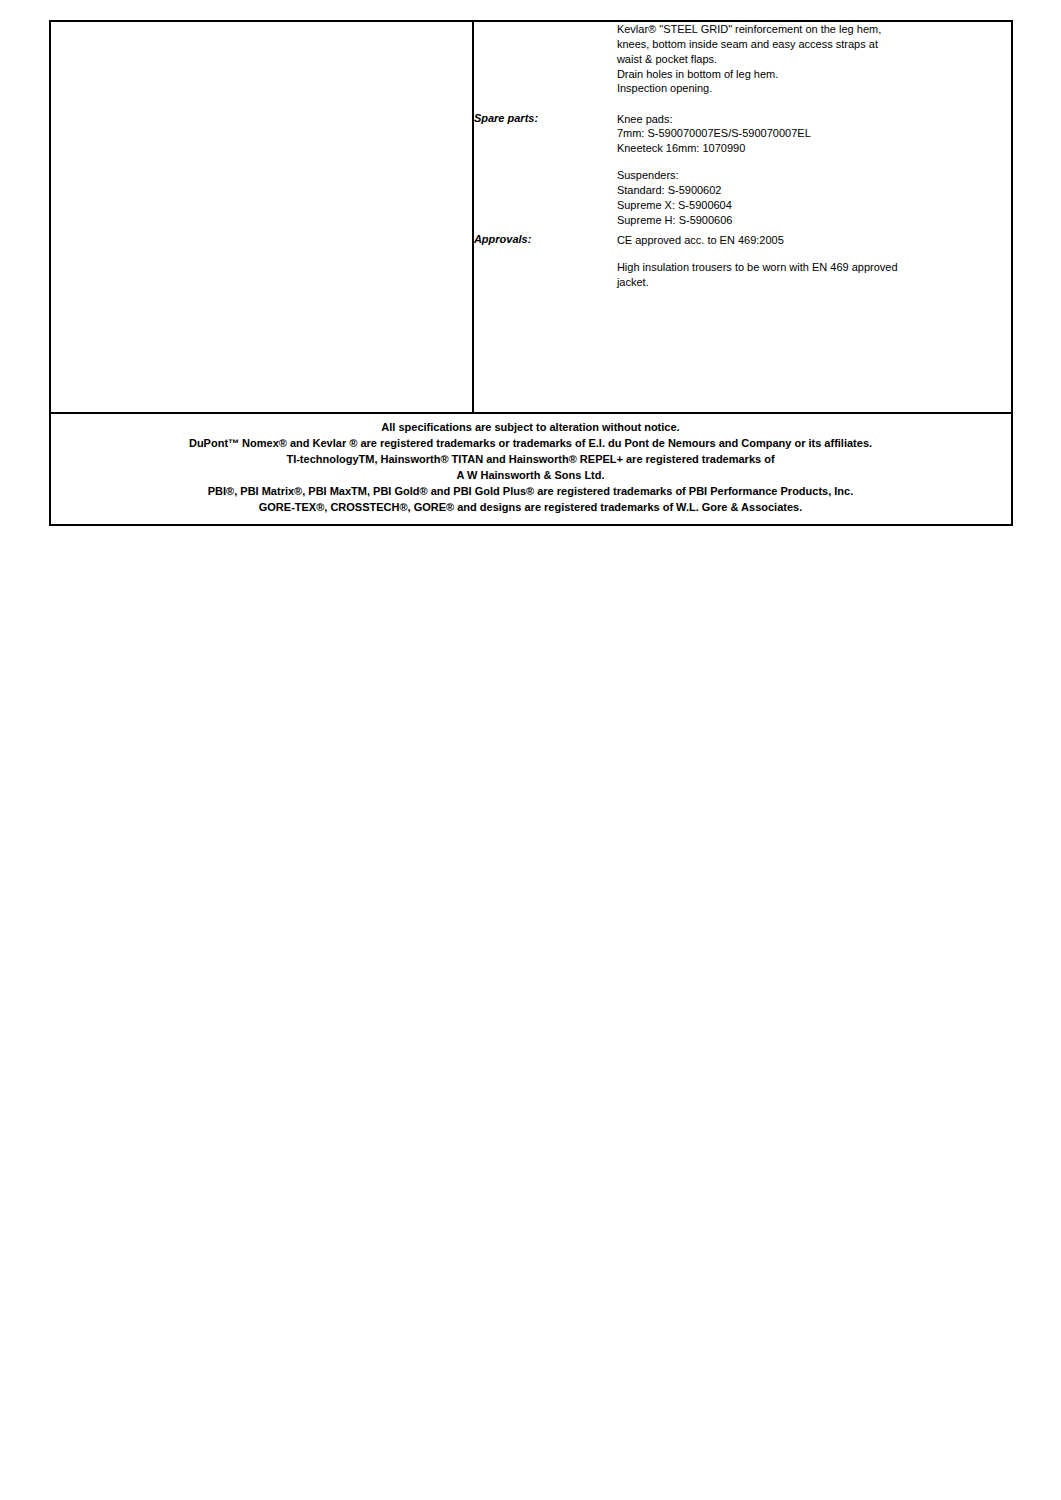| | | Kevlar® "STEEL GRID" reinforcement on the leg hem, knees, bottom inside seam and easy access straps at waist & pocket flaps. Drain holes in bottom of leg hem. Inspection opening. |
| Spare parts: | Knee pads: 7mm: S-590070007ES/S-590070007EL Kneeteck 16mm: 1070990 Suspenders: Standard: S-5900602 Supreme X: S-5900604 Supreme H: S-5900606 |
| Approvals: | CE approved acc. to EN 469:2005 High insulation trousers to be worn with EN 469 approved jacket. |
All specifications are subject to alteration without notice.
DuPont™ Nomex® and Kevlar ® are registered trademarks or trademarks of E.I. du Pont de Nemours and Company or its affiliates.
TI-technologyTM, Hainsworth® TITAN and Hainsworth® REPEL+ are registered trademarks of
A W Hainsworth & Sons Ltd.
PBI®, PBI Matrix®, PBI MaxTM, PBI Gold® and PBI Gold Plus® are registered trademarks of PBI Performance Products, Inc.
GORE-TEX®, CROSSTECH®, GORE® and designs are registered trademarks of W.L. Gore & Associates.